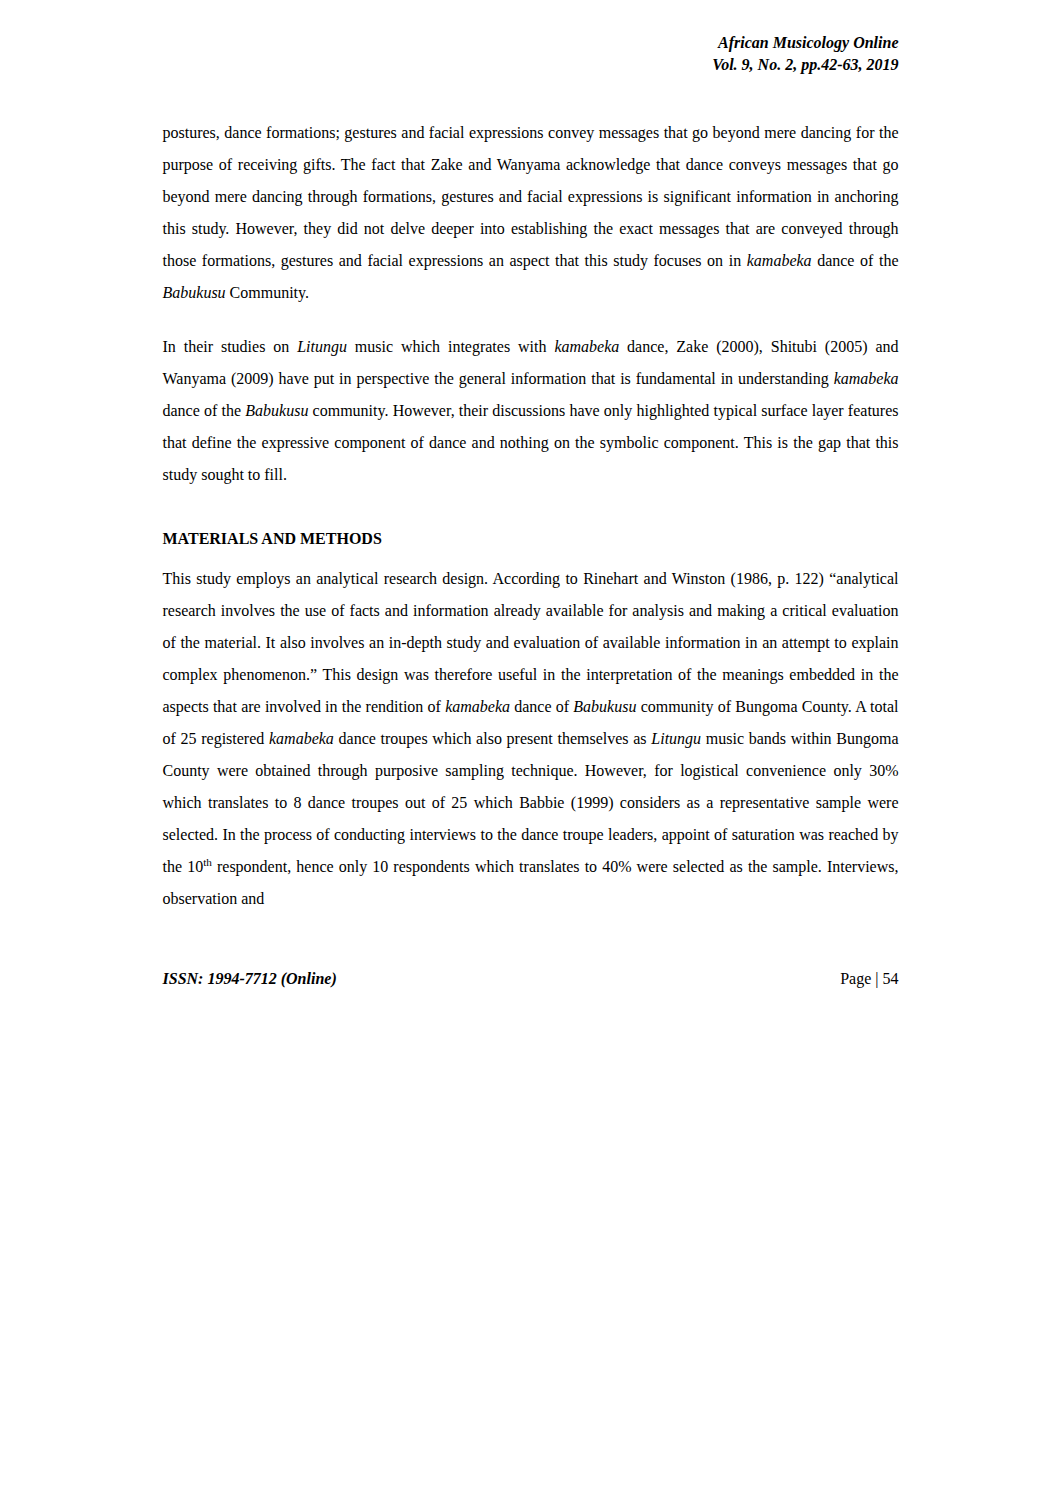African Musicology Online Vol. 9, No. 2, pp.42-63, 2019
postures, dance formations; gestures and facial expressions convey messages that go beyond mere dancing for the purpose of receiving gifts. The fact that Zake and Wanyama acknowledge that dance conveys messages that go beyond mere dancing through formations, gestures and facial expressions is significant information in anchoring this study. However, they did not delve deeper into establishing the exact messages that are conveyed through those formations, gestures and facial expressions an aspect that this study focuses on in kamabeka dance of the Babukusu Community.
In their studies on Litungu music which integrates with kamabeka dance, Zake (2000), Shitubi (2005) and Wanyama (2009) have put in perspective the general information that is fundamental in understanding kamabeka dance of the Babukusu community. However, their discussions have only highlighted typical surface layer features that define the expressive component of dance and nothing on the symbolic component. This is the gap that this study sought to fill.
Materials and Methods
This study employs an analytical research design. According to Rinehart and Winston (1986, p. 122) “analytical research involves the use of facts and information already available for analysis and making a critical evaluation of the material. It also involves an in-depth study and evaluation of available information in an attempt to explain complex phenomenon.” This design was therefore useful in the interpretation of the meanings embedded in the aspects that are involved in the rendition of kamabeka dance of Babukusu community of Bungoma County. A total of 25 registered kamabeka dance troupes which also present themselves as Litungu music bands within Bungoma County were obtained through purposive sampling technique. However, for logistical convenience only 30% which translates to 8 dance troupes out of 25 which Babbie (1999) considers as a representative sample were selected. In the process of conducting interviews to the dance troupe leaders, appoint of saturation was reached by the 10th respondent, hence only 10 respondents which translates to 40% were selected as the sample. Interviews, observation and
ISSN: 1994-7712 (Online) Page | 54